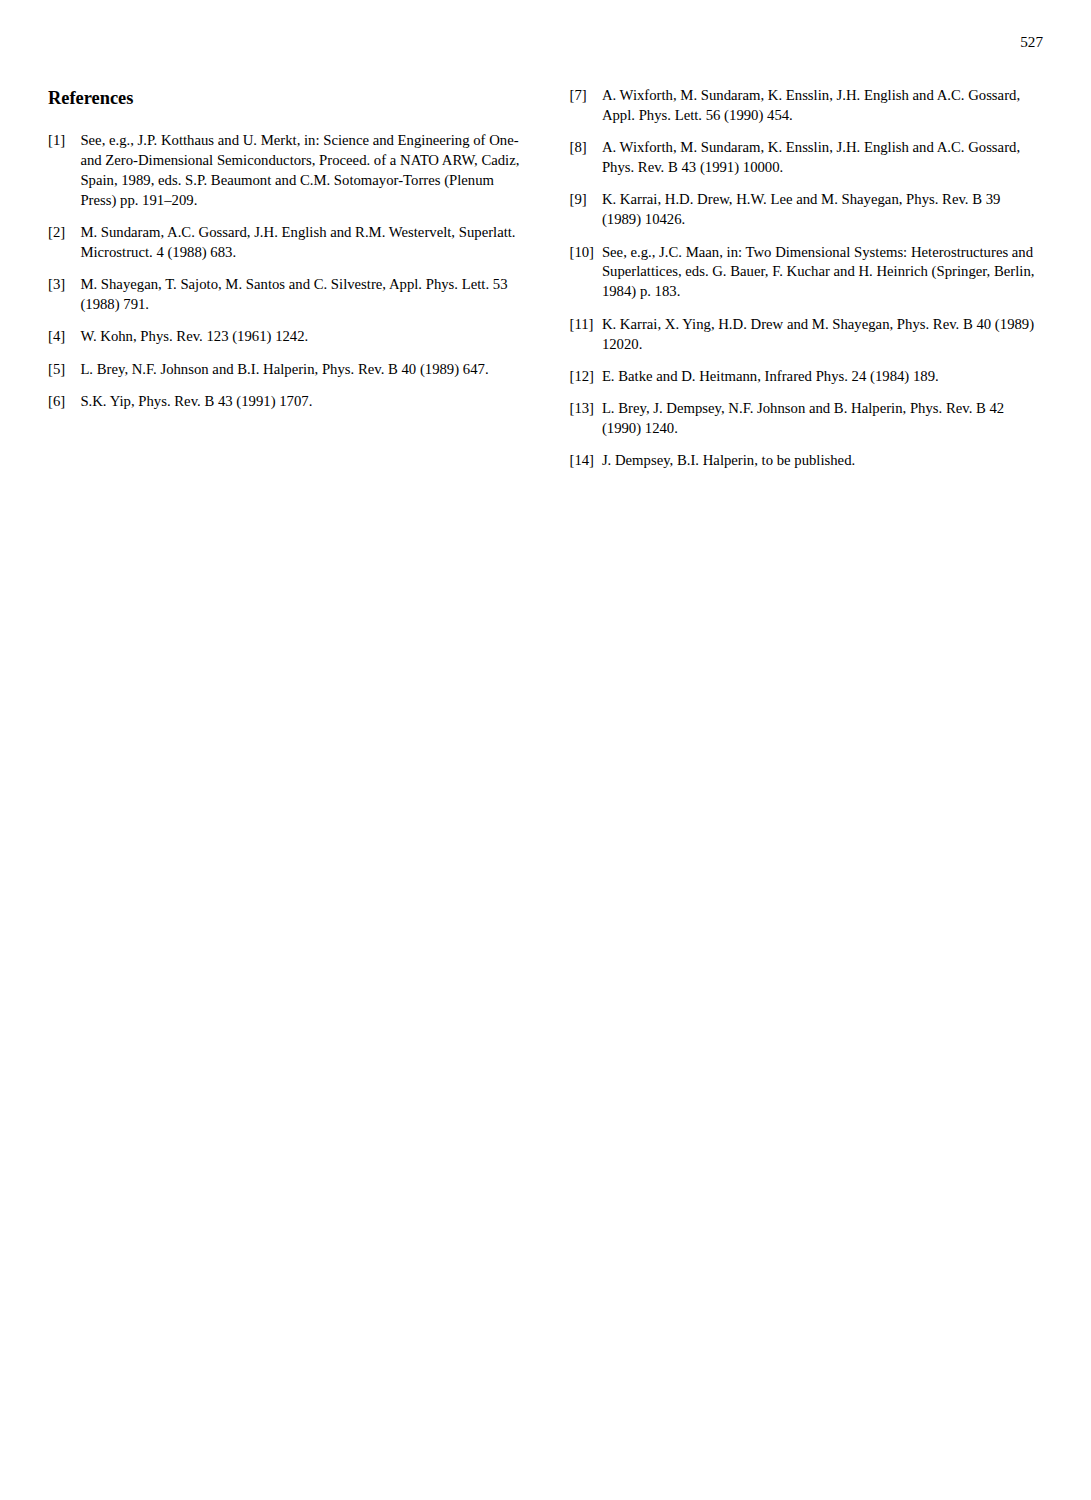527
References
[1] See, e.g., J.P. Kotthaus and U. Merkt, in: Science and Engineering of One- and Zero-Dimensional Semiconductors, Proceed. of a NATO ARW, Cadiz, Spain, 1989, eds. S.P. Beaumont and C.M. Sotomayor-Torres (Plenum Press) pp. 191–209.
[2] M. Sundaram, A.C. Gossard, J.H. English and R.M. Westervelt, Superlatt. Microstruct. 4 (1988) 683.
[3] M. Shayegan, T. Sajoto, M. Santos and C. Silvestre, Appl. Phys. Lett. 53 (1988) 791.
[4] W. Kohn, Phys. Rev. 123 (1961) 1242.
[5] L. Brey, N.F. Johnson and B.I. Halperin, Phys. Rev. B 40 (1989) 647.
[6] S.K. Yip, Phys. Rev. B 43 (1991) 1707.
[7] A. Wixforth, M. Sundaram, K. Ensslin, J.H. English and A.C. Gossard, Appl. Phys. Lett. 56 (1990) 454.
[8] A. Wixforth, M. Sundaram, K. Ensslin, J.H. English and A.C. Gossard, Phys. Rev. B 43 (1991) 10000.
[9] K. Karrai, H.D. Drew, H.W. Lee and M. Shayegan, Phys. Rev. B 39 (1989) 10426.
[10] See, e.g., J.C. Maan, in: Two Dimensional Systems: Heterostructures and Superlattices, eds. G. Bauer, F. Kuchar and H. Heinrich (Springer, Berlin, 1984) p. 183.
[11] K. Karrai, X. Ying, H.D. Drew and M. Shayegan, Phys. Rev. B 40 (1989) 12020.
[12] E. Batke and D. Heitmann, Infrared Phys. 24 (1984) 189.
[13] L. Brey, J. Dempsey, N.F. Johnson and B. Halperin, Phys. Rev. B 42 (1990) 1240.
[14] J. Dempsey, B.I. Halperin, to be published.